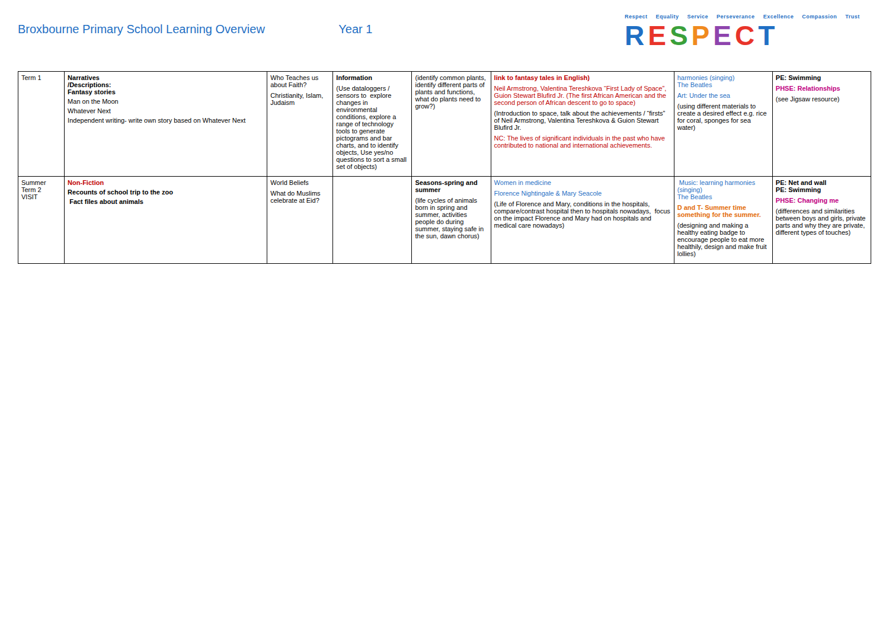Broxbourne Primary School Learning Overview
Year 1
Respect Equality Service Perseverance Excellence Compassion Trust
RESPECT
| Term 1 | Narratives /Descriptions: Fantasy stories Man on the Moon Whatever Next Independent writing- write own story based on Whatever Next | Who Teaches us about Faith? Christianity, Islam, Judaism | Information (Use dataloggers / sensors to explore changes in environmental conditions, explore a range of technology tools to generate pictograms and bar charts, and to identify objects, Use yes/no questions to sort a small set of objects) | (identify common plants, identify different parts of plants and functions, what do plants need to grow?) | link to fantasy tales in English) Neil Armstrong, Valentina Tereshkova “First Lady of Space”, Guion Stewart Blufird Jr. (The first African American and the second person of African descent to go to space) (Introduction to space, talk about the achievements / “firsts” of Neil Armstrong, Valentina Tereshkova & Guion Stewart Blufird Jr. NC: The lives of significant individuals in the past who have contributed to national and international achievements. | harmonies (singing) The Beatles Art: Under the sea (using different materials to create a desired effect e.g. rice for coral, sponges for sea water) | PE: Swimming PHSE: Relationships (see Jigsaw resource) |
| Summer Term 2 VISIT | Non-Fiction Recounts of school trip to the zoo Fact files about animals | World Beliefs What do Muslims celebrate at Eid? | | Seasons-spring and summer (life cycles of animals born in spring and summer, activities people do during summer, staying safe in the sun, dawn chorus) | Women in medicine Florence Nightingale & Mary Seacole (Life of Florence and Mary, conditions in the hospitals, compare/contrast hospital then to hospitals nowadays, focus on the impact Florence and Mary had on hospitals and medical care nowadays) | Music: learning harmonies (singing) The Beatles D and T- Summer time something for the summer. (designing and making a healthy eating badge to encourage people to eat more healthily, design and make fruit lollies) | PE: Net and wall PE: Swimming PHSE: Changing me (differences and similarities between boys and girls, private parts and why they are private, different types of touches) |